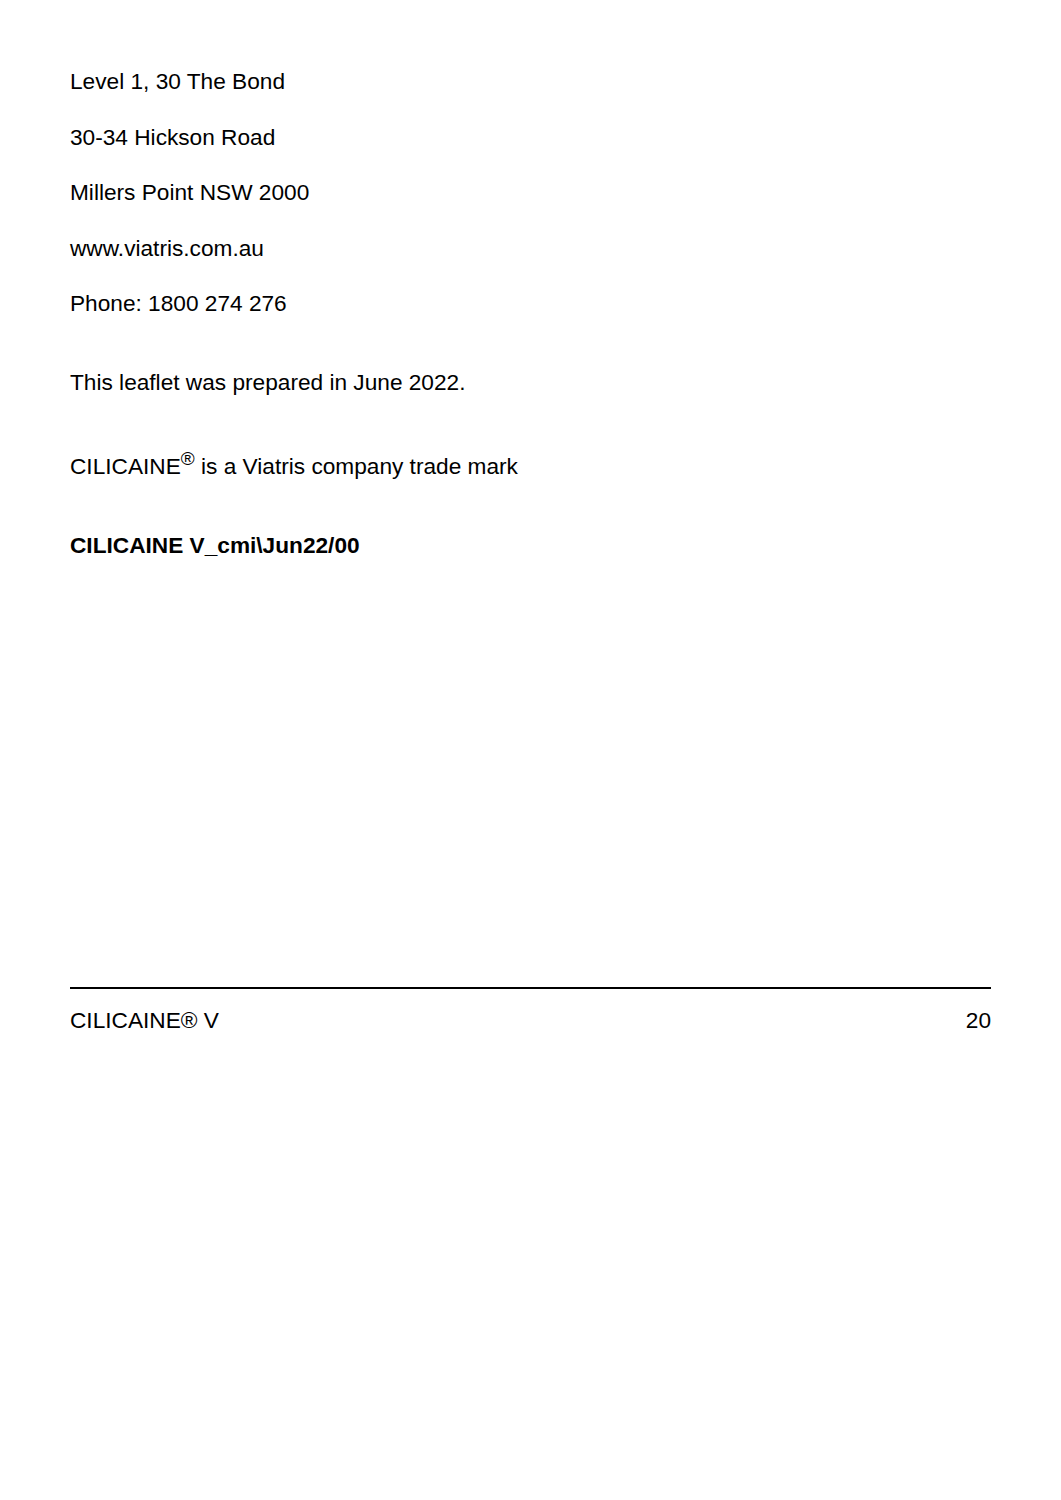Level 1, 30 The Bond
30-34 Hickson Road
Millers Point NSW 2000
www.viatris.com.au
Phone: 1800 274 276
This leaflet was prepared in June 2022.
CILICAINE® is a Viatris company trade mark
CILICAINE V_cmi\Jun22/00
CILICAINE® V 20